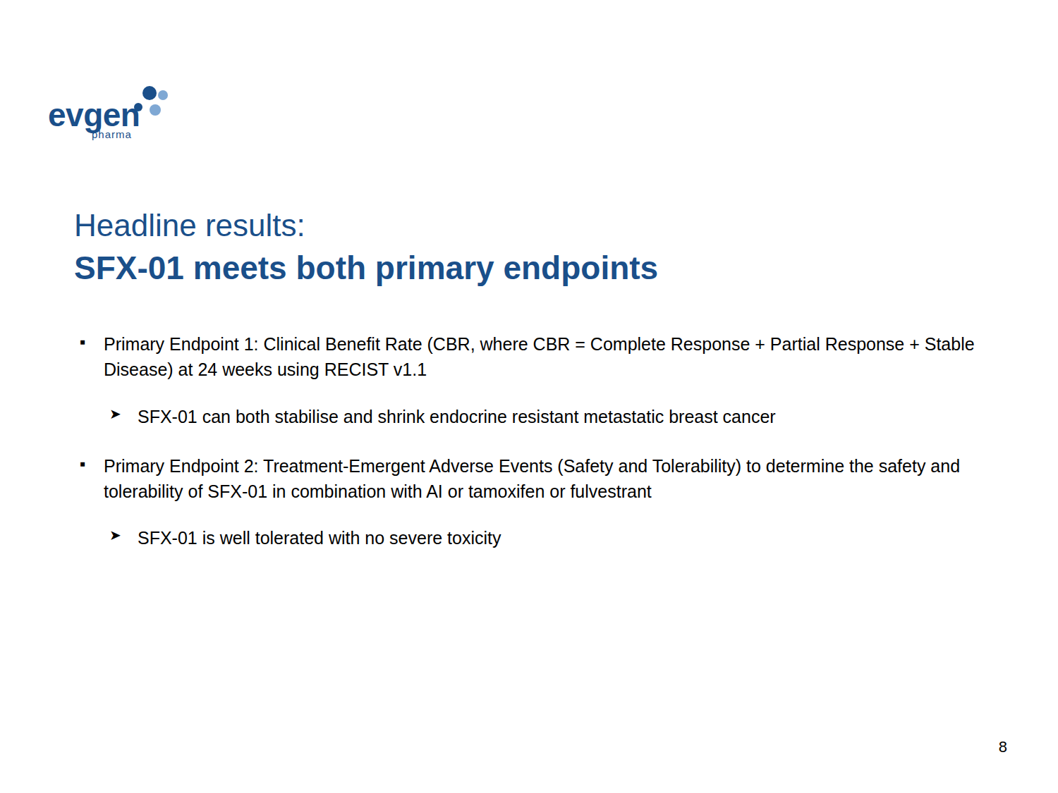evgen
pharma
Headline results: SFX-01 meets both primary endpoints
Primary Endpoint 1: Clinical Benefit Rate (CBR, where CBR = Complete Response + Partial Response + Stable Disease) at 24 weeks using RECIST v1.1
SFX-01 can both stabilise and shrink endocrine resistant metastatic breast cancer
Primary Endpoint 2: Treatment-Emergent Adverse Events (Safety and Tolerability) to determine the safety and tolerability of SFX-01 in combination with AI or tamoxifen or fulvestrant
SFX-01 is well tolerated with no severe toxicity
8